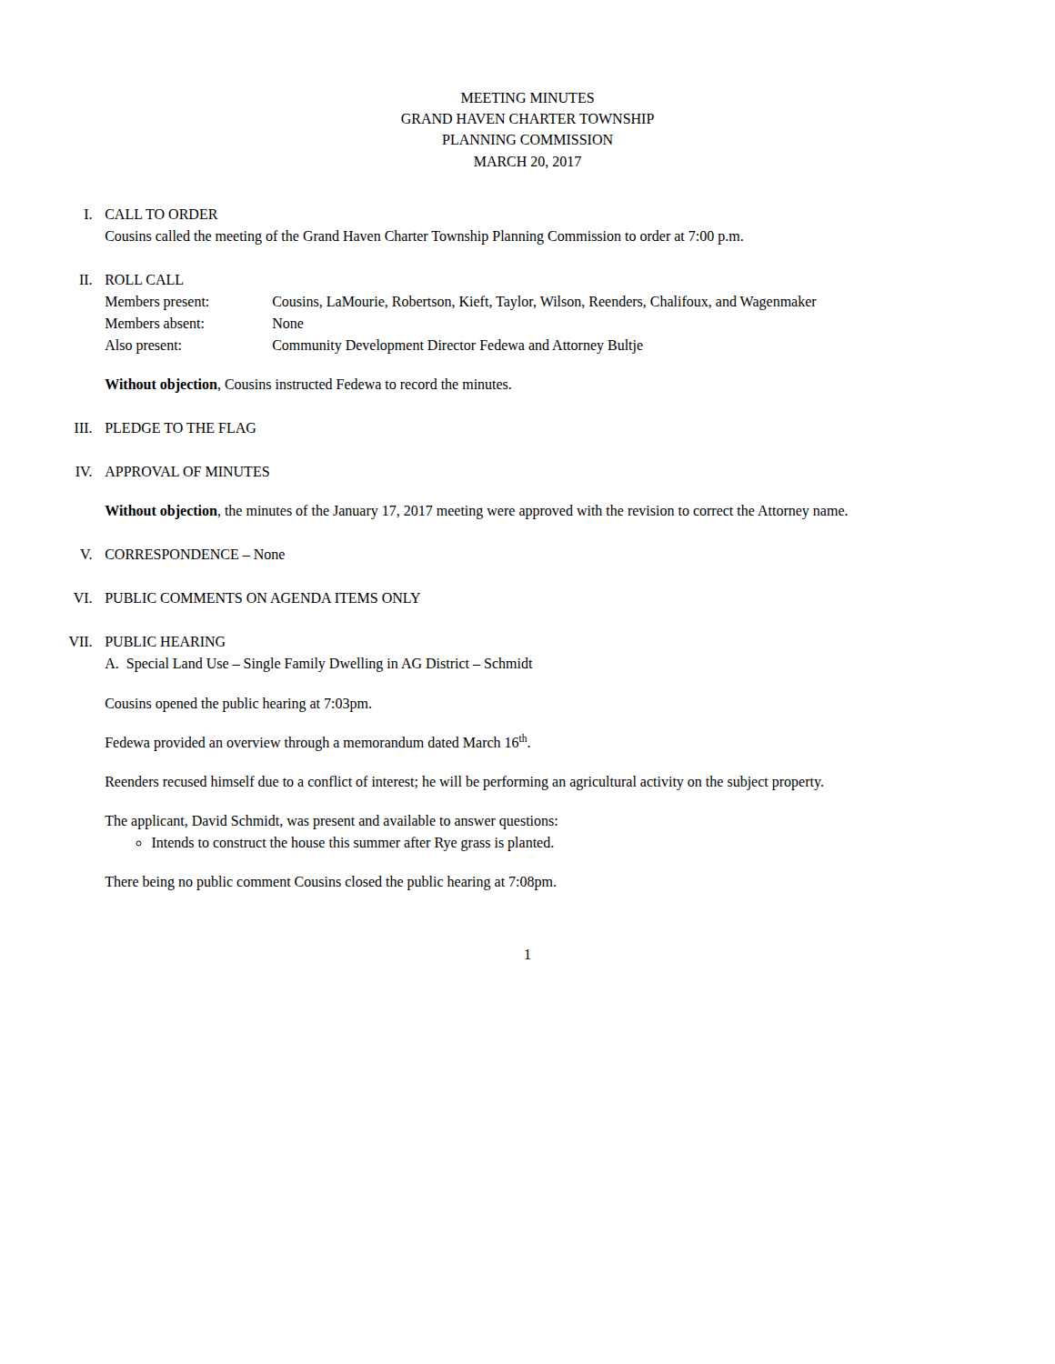MEETING MINUTES
GRAND HAVEN CHARTER TOWNSHIP
PLANNING COMMISSION
MARCH 20, 2017
Call to Order
Cousins called the meeting of the Grand Haven Charter Township Planning Commission to order at 7:00 p.m.
Roll Call
Members present:
Cousins, LaMourie, Robertson, Kieft, Taylor, Wilson, Reenders, Chalifoux, and Wagenmaker
Members absent:
None
Also present:
Community Development Director Fedewa and Attorney Bultje
Without objection, Cousins instructed Fedewa to record the minutes.
Pledge to the Flag
Approval of Minutes
Without objection, the minutes of the January 17, 2017 meeting were approved with the revision to correct the Attorney name.
Correspondence – None
Public Comments on Agenda Items Only
Public Hearing
A. Special Land Use – Single Family Dwelling in AG District – Schmidt
Cousins opened the public hearing at 7:03pm.
Fedewa provided an overview through a memorandum dated March 16th.
Reenders recused himself due to a conflict of interest; he will be performing an agricultural activity on the subject property.
The applicant, David Schmidt, was present and available to answer questions:
Intends to construct the house this summer after Rye grass is planted.
There being no public comment Cousins closed the public hearing at 7:08pm.
1